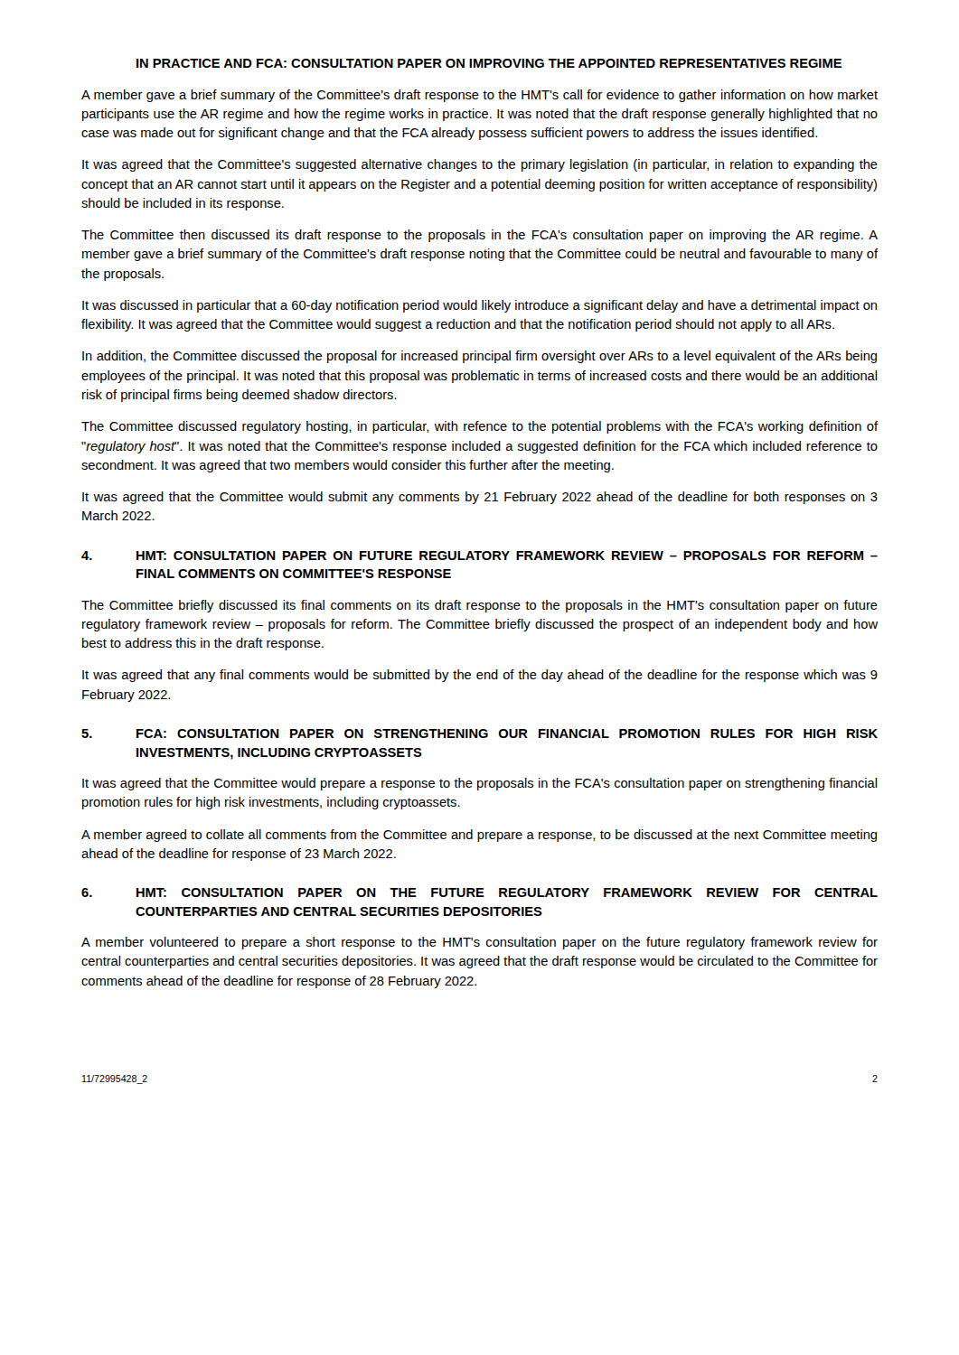IN PRACTICE AND FCA: CONSULTATION PAPER ON IMPROVING THE APPOINTED REPRESENTATIVES REGIME
A member gave a brief summary of the Committee's draft response to the HMT's call for evidence to gather information on how market participants use the AR regime and how the regime works in practice. It was noted that the draft response generally highlighted that no case was made out for significant change and that the FCA already possess sufficient powers to address the issues identified.
It was agreed that the Committee's suggested alternative changes to the primary legislation (in particular, in relation to expanding the concept that an AR cannot start until it appears on the Register and a potential deeming position for written acceptance of responsibility) should be included in its response.
The Committee then discussed its draft response to the proposals in the FCA's consultation paper on improving the AR regime. A member gave a brief summary of the Committee's draft response noting that the Committee could be neutral and favourable to many of the proposals.
It was discussed in particular that a 60-day notification period would likely introduce a significant delay and have a detrimental impact on flexibility. It was agreed that the Committee would suggest a reduction and that the notification period should not apply to all ARs.
In addition, the Committee discussed the proposal for increased principal firm oversight over ARs to a level equivalent of the ARs being employees of the principal. It was noted that this proposal was problematic in terms of increased costs and there would be an additional risk of principal firms being deemed shadow directors.
The Committee discussed regulatory hosting, in particular, with refence to the potential problems with the FCA's working definition of "regulatory host". It was noted that the Committee's response included a suggested definition for the FCA which included reference to secondment. It was agreed that two members would consider this further after the meeting.
It was agreed that the Committee would submit any comments by 21 February 2022 ahead of the deadline for both responses on 3 March 2022.
4. HMT: CONSULTATION PAPER ON FUTURE REGULATORY FRAMEWORK REVIEW – PROPOSALS FOR REFORM – FINAL COMMENTS ON COMMITTEE'S RESPONSE
The Committee briefly discussed its final comments on its draft response to the proposals in the HMT's consultation paper on future regulatory framework review – proposals for reform. The Committee briefly discussed the prospect of an independent body and how best to address this in the draft response.
It was agreed that any final comments would be submitted by the end of the day ahead of the deadline for the response which was 9 February 2022.
5. FCA: CONSULTATION PAPER ON STRENGTHENING OUR FINANCIAL PROMOTION RULES FOR HIGH RISK INVESTMENTS, INCLUDING CRYPTOASSETS
It was agreed that the Committee would prepare a response to the proposals in the FCA's consultation paper on strengthening financial promotion rules for high risk investments, including cryptoassets.
A member agreed to collate all comments from the Committee and prepare a response, to be discussed at the next Committee meeting ahead of the deadline for response of 23 March 2022.
6. HMT: CONSULTATION PAPER ON THE FUTURE REGULATORY FRAMEWORK REVIEW FOR CENTRAL COUNTERPARTIES AND CENTRAL SECURITIES DEPOSITORIES
A member volunteered to prepare a short response to the HMT's consultation paper on the future regulatory framework review for central counterparties and central securities depositories. It was agreed that the draft response would be circulated to the Committee for comments ahead of the deadline for response of 28 February 2022.
11/72995428_2 2